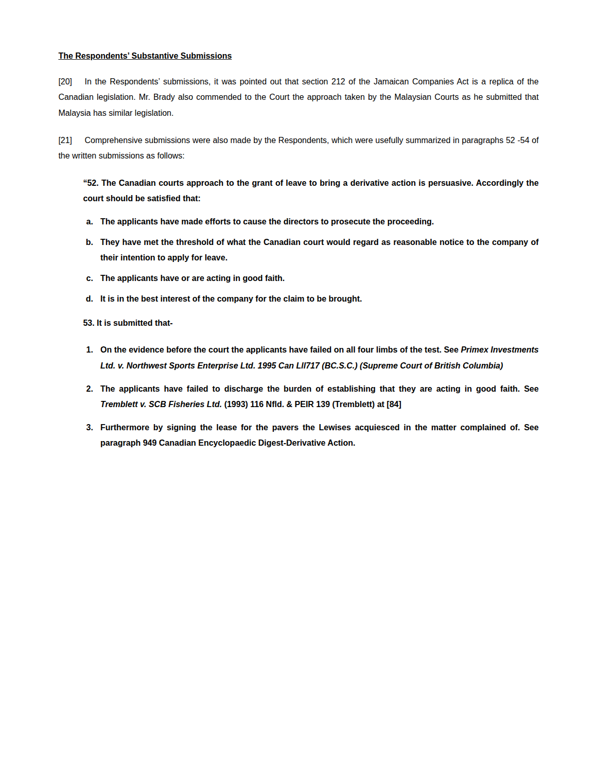The Respondents’ Substantive Submissions
[20] In the Respondents’ submissions, it was pointed out that section 212 of the Jamaican Companies Act is a replica of the Canadian legislation. Mr. Brady also commended to the Court the approach taken by the Malaysian Courts as he submitted that Malaysia has similar legislation.
[21] Comprehensive submissions were also made by the Respondents, which were usefully summarized in paragraphs 52 -54 of the written submissions as follows:
“52. The Canadian courts approach to the grant of leave to bring a derivative action is persuasive. Accordingly the court should be satisfied that:
The applicants have made efforts to cause the directors to prosecute the proceeding.
They have met the threshold of what the Canadian court would regard as reasonable notice to the company of their intention to apply for leave.
The applicants have or are acting in good faith.
It is in the best interest of the company for the claim to be brought.
53. It is submitted that-
On the evidence before the court the applicants have failed on all four limbs of the test. See Primex Investments Ltd. v. Northwest Sports Enterprise Ltd. 1995 Can Lll717 (BC.S.C.) (Supreme Court of British Columbia)
The applicants have failed to discharge the burden of establishing that they are acting in good faith. See Tremblett v. SCB Fisheries Ltd. (1993) 116 Nfld. & PEIR 139 (Tremblett) at [84]
Furthermore by signing the lease for the pavers the Lewises acquiesced in the matter complained of. See paragraph 949 Canadian Encyclopaedic Digest-Derivative Action.